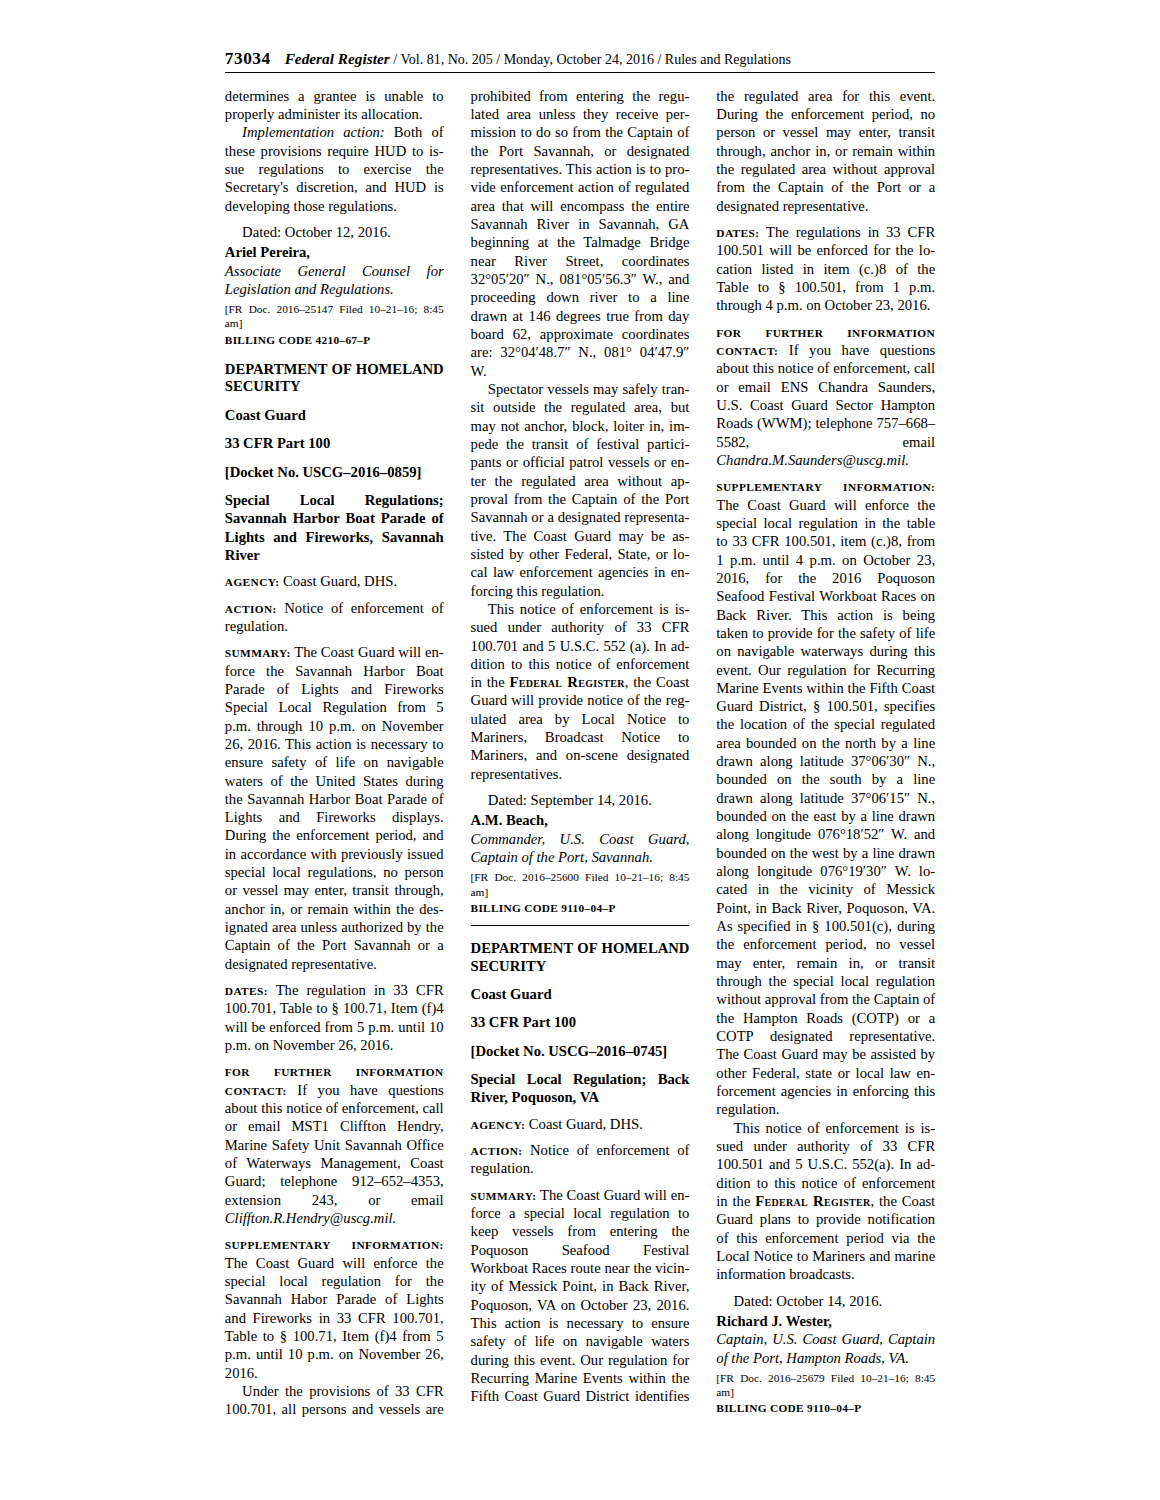73034
Federal Register / Vol. 81, No. 205 / Monday, October 24, 2016 / Rules and Regulations
determines a grantee is unable to properly administer its allocation.
Implementation action: Both of these provisions require HUD to issue regulations to exercise the Secretary's discretion, and HUD is developing those regulations.
Dated: October 12, 2016.
Ariel Pereira,
Associate General Counsel for Legislation and Regulations.
[FR Doc. 2016–25147 Filed 10–21–16; 8:45 am]
BILLING CODE 4210–67–P
DEPARTMENT OF HOMELAND SECURITY
Coast Guard
33 CFR Part 100
[Docket No. USCG–2016–0859]
Special Local Regulations; Savannah Harbor Boat Parade of Lights and Fireworks, Savannah River
AGENCY: Coast Guard, DHS.
ACTION: Notice of enforcement of regulation.
SUMMARY: The Coast Guard will enforce the Savannah Harbor Boat Parade of Lights and Fireworks Special Local Regulation from 5 p.m. through 10 p.m. on November 26, 2016. This action is necessary to ensure safety of life on navigable waters of the United States during the Savannah Harbor Boat Parade of Lights and Fireworks displays. During the enforcement period, and in accordance with previously issued special local regulations, no person or vessel may enter, transit through, anchor in, or remain within the designated area unless authorized by the Captain of the Port Savannah or a designated representative.
DATES: The regulation in 33 CFR 100.701, Table to § 100.71, Item (f)4 will be enforced from 5 p.m. until 10 p.m. on November 26, 2016.
FOR FURTHER INFORMATION CONTACT: If you have questions about this notice of enforcement, call or email MST1 Cliffton Hendry, Marine Safety Unit Savannah Office of Waterways Management, Coast Guard; telephone 912–652–4353, extension 243, or email Cliffton.R.Hendry@uscg.mil.
SUPPLEMENTARY INFORMATION: The Coast Guard will enforce the special local regulation for the Savannah Habor Parade of Lights and Fireworks in 33 CFR 100.701, Table to § 100.71, Item (f)4 from 5 p.m. until 10 p.m. on November 26, 2016.
Under the provisions of 33 CFR 100.701, all persons and vessels are prohibited from entering the regulated area unless they receive permission to do so from the Captain of the Port Savannah, or designated representatives. This action is to provide enforcement action of regulated area that will encompass the entire Savannah River in Savannah, GA beginning at the Talmadge Bridge near River Street, coordinates 32°05′20″ N., 081°05′56.3″ W., and proceeding down river to a line drawn at 146 degrees true from day board 62, approximate coordinates are: 32°04′48.7″ N., 081° 04′47.9″ W.
Spectator vessels may safely transit outside the regulated area, but may not anchor, block, loiter in, impede the transit of festival participants or official patrol vessels or enter the regulated area without approval from the Captain of the Port Savannah or a designated representative. The Coast Guard may be assisted by other Federal, State, or local law enforcement agencies in enforcing this regulation.
This notice of enforcement is issued under authority of 33 CFR 100.701 and 5 U.S.C. 552 (a). In addition to this notice of enforcement in the Federal Register, the Coast Guard will provide notice of the regulated area by Local Notice to Mariners, Broadcast Notice to Mariners, and on-scene designated representatives.
Dated: September 14, 2016.
A.M. Beach,
Commander, U.S. Coast Guard, Captain of the Port, Savannah.
[FR Doc. 2016–25600 Filed 10–21–16; 8:45 am]
BILLING CODE 9110–04–P
DEPARTMENT OF HOMELAND SECURITY
Coast Guard
33 CFR Part 100
[Docket No. USCG–2016–0745]
Special Local Regulation; Back River, Poquoson, VA
AGENCY: Coast Guard, DHS.
ACTION: Notice of enforcement of regulation.
SUMMARY: The Coast Guard will enforce a special local regulation to keep vessels from entering the Poquoson Seafood Festival Workboat Races route near the vicinity of Messick Point, in Back River, Poquoson, VA on October 23, 2016. This action is necessary to ensure safety of life on navigable waters during this event. Our regulation for Recurring Marine Events within the Fifth Coast Guard District identifies the regulated area for this event. During the enforcement period, no person or vessel may enter, transit through, anchor in, or remain within the regulated area without approval from the Captain of the Port or a designated representative.
DATES: The regulations in 33 CFR 100.501 will be enforced for the location listed in item (c.)8 of the Table to § 100.501, from 1 p.m. through 4 p.m. on October 23, 2016.
FOR FURTHER INFORMATION CONTACT: If you have questions about this notice of enforcement, call or email ENS Chandra Saunders, U.S. Coast Guard Sector Hampton Roads (WWM); telephone 757–668–5582, email Chandra.M.Saunders@uscg.mil.
SUPPLEMENTARY INFORMATION: The Coast Guard will enforce the special local regulation in the table to 33 CFR 100.501, item (c.)8, from 1 p.m. until 4 p.m. on October 23, 2016, for the 2016 Poquoson Seafood Festival Workboat Races on Back River. This action is being taken to provide for the safety of life on navigable waterways during this event. Our regulation for Recurring Marine Events within the Fifth Coast Guard District, § 100.501, specifies the location of the special regulated area bounded on the north by a line drawn along latitude 37°06′30″ N., bounded on the south by a line drawn along latitude 37°06′15″ N., bounded on the east by a line drawn along longitude 076°18′52″ W. and bounded on the west by a line drawn along longitude 076°19′30″ W. located in the vicinity of Messick Point, in Back River, Poquoson, VA. As specified in § 100.501(c), during the enforcement period, no vessel may enter, remain in, or transit through the special local regulation without approval from the Captain of the Hampton Roads (COTP) or a COTP designated representative. The Coast Guard may be assisted by other Federal, state or local law enforcement agencies in enforcing this regulation.
This notice of enforcement is issued under authority of 33 CFR 100.501 and 5 U.S.C. 552(a). In addition to this notice of enforcement in the Federal Register, the Coast Guard plans to provide notification of this enforcement period via the Local Notice to Mariners and marine information broadcasts.
Dated: October 14, 2016.
Richard J. Wester,
Captain, U.S. Coast Guard, Captain of the Port, Hampton Roads, VA.
[FR Doc. 2016–25679 Filed 10–21–16; 8:45 am]
BILLING CODE 9110–04–P